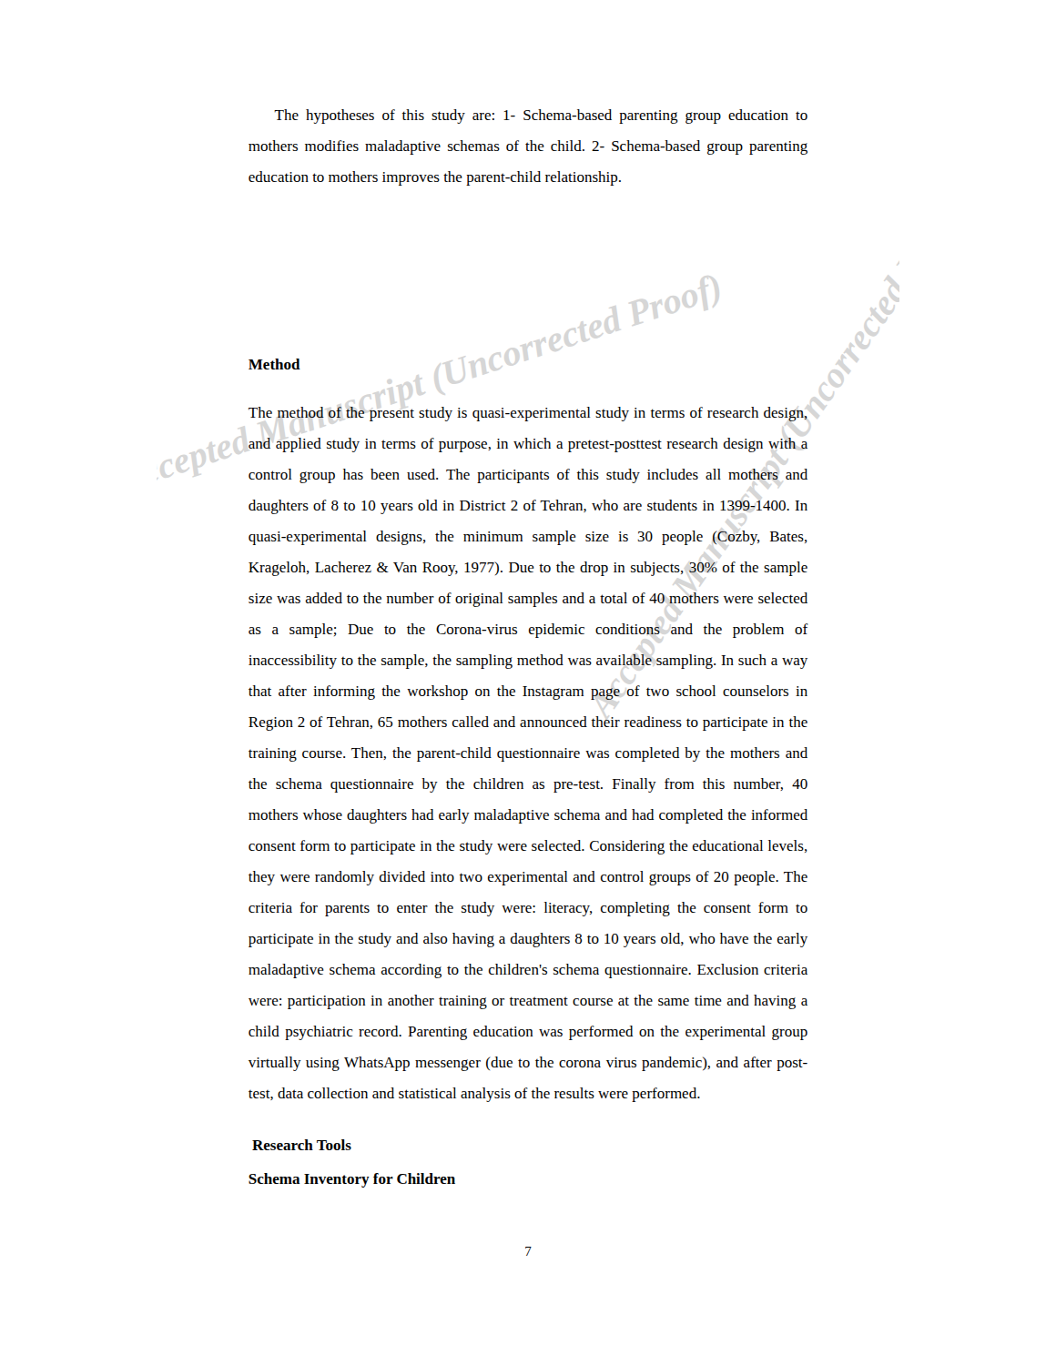Accepted Manuscript (Uncorrected Proof)
Accepted Manuscript (Uncorrected Proof)
The hypotheses of this study are: 1- Schema-based parenting group education to mothers modifies maladaptive schemas of the child. 2- Schema-based group parenting education to mothers improves the parent-child relationship.
Method
The method of the present study is quasi-experimental study in terms of research design, and applied study in terms of purpose, in which a pretest-posttest research design with a control group has been used. The participants of this study includes all mothers and daughters of 8 to 10 years old in District 2 of Tehran, who are students in 1399-1400. In quasi-experimental designs, the minimum sample size is 30 people (Cozby, Bates, Krageloh, Lacherez & Van Rooy, 1977). Due to the drop in subjects, 30% of the sample size was added to the number of original samples and a total of 40 mothers were selected as a sample; Due to the Corona-virus epidemic conditions and the problem of inaccessibility to the sample, the sampling method was available sampling. In such a way that after informing the workshop on the Instagram page of two school counselors in Region 2 of Tehran, 65 mothers called and announced their readiness to participate in the training course. Then, the parent-child questionnaire was completed by the mothers and the schema questionnaire by the children as pre-test. Finally from this number, 40 mothers whose daughters had early maladaptive schema and had completed the informed consent form to participate in the study were selected. Considering the educational levels, they were randomly divided into two experimental and control groups of 20 people. The criteria for parents to enter the study were: literacy, completing the consent form to participate in the study and also having a daughters 8 to 10 years old, who have the early maladaptive schema according to the children's schema questionnaire. Exclusion criteria were: participation in another training or treatment course at the same time and having a child psychiatric record. Parenting education was performed on the experimental group virtually using WhatsApp messenger (due to the corona virus pandemic), and after post-test, data collection and statistical analysis of the results were performed.
Research Tools
Schema Inventory for Children
7